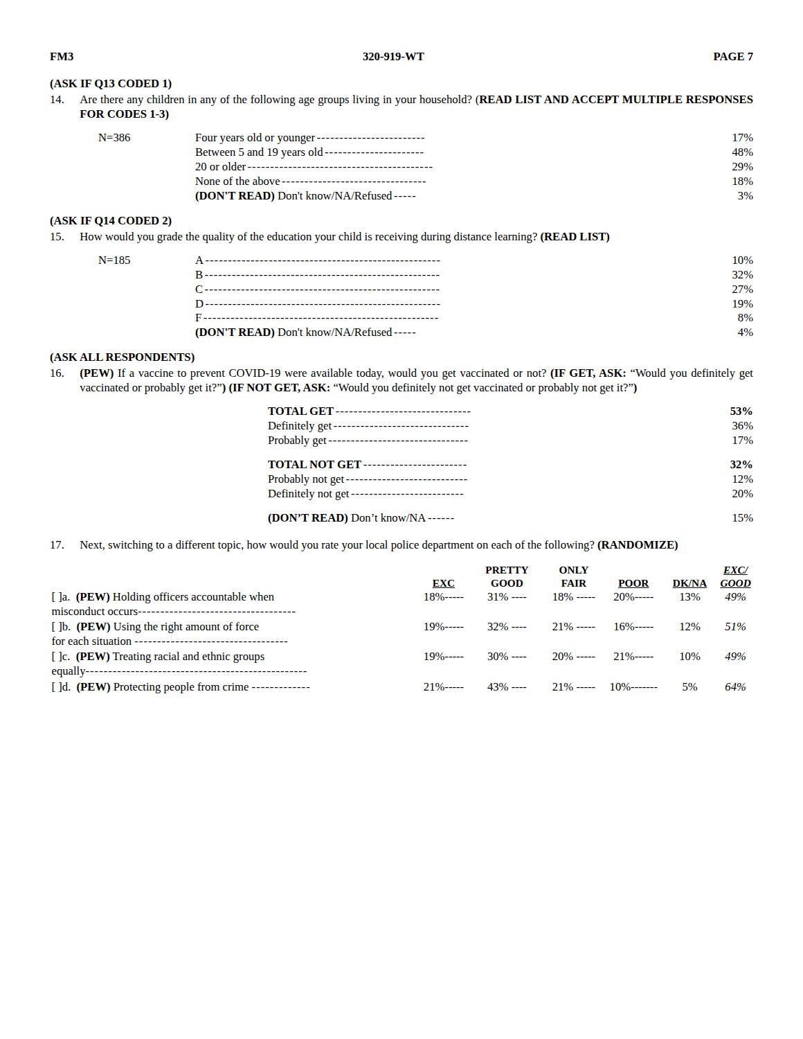FM3
320-919-WT
PAGE 7
(ASK IF Q13 CODED 1)
14.
Are there any children in any of the following age groups living in your household? (READ LIST AND ACCEPT MULTIPLE RESPONSES FOR CODES 1-3)
N=386
Four years old or younger------------------------17%
Between 5 and 19 years old----------------------48%
20 or older-----------------------------------------29%
None of the above--------------------------------18%
(DON'T READ) Don't know/NA/Refused-----3%
(ASK IF Q14 CODED 2)
15.
How would you grade the quality of the education your child is receiving during distance learning? (READ LIST)
N=185
A----------------------------------------------------10%
B----------------------------------------------------32%
C----------------------------------------------------27%
D----------------------------------------------------19%
F----------------------------------------------------8%
(DON'T READ) Don't know/NA/Refused-----4%
(ASK ALL RESPONDENTS)
16.
(PEW) If a vaccine to prevent COVID-19 were available today, would you get vaccinated or not? (IF GET, ASK: “Would you definitely get vaccinated or probably get it?”) (IF NOT GET, ASK: “Would you definitely not get vaccinated or probably not get it?”)
TOTAL GET------------------------------53%
Definitely get------------------------------36%
Probably get-------------------------------17%
TOTAL NOT GET-----------------------32%
Probably not get---------------------------12%
Definitely not get-------------------------20%
(DON’T READ) Don’t know/NA------15%
17.
Next, switching to a different topic, how would you rate your local police department on each of the following? (RANDOMIZE)
| | EXC | PRETTY GOOD | ONLY FAIR | POOR | DK/NA | EXC/ GOOD |
| --- | --- | --- | --- | --- | --- | --- |
| [ ]a. (PEW) Holding officers accountable when misconduct occurs ----------------------------------- | 18%----- | 31% ---- | 18% ----- | 20%----- | 13% | 49% |
| [ ]b. (PEW) Using the right amount of force for each situation ---------------------------------- | 19%----- | 32% ---- | 21% ----- | 16%----- | 12% | 51% |
| [ ]c. (PEW) Treating racial and ethnic groups equally ------------------------------------------------- | 19%----- | 30% ---- | 20% ----- | 21%----- | 10% | 49% |
| [ ]d. (PEW) Protecting people from crime ------------- | 21%----- | 43% ---- | 21% ----- | 10%------- | 5% | 64% |